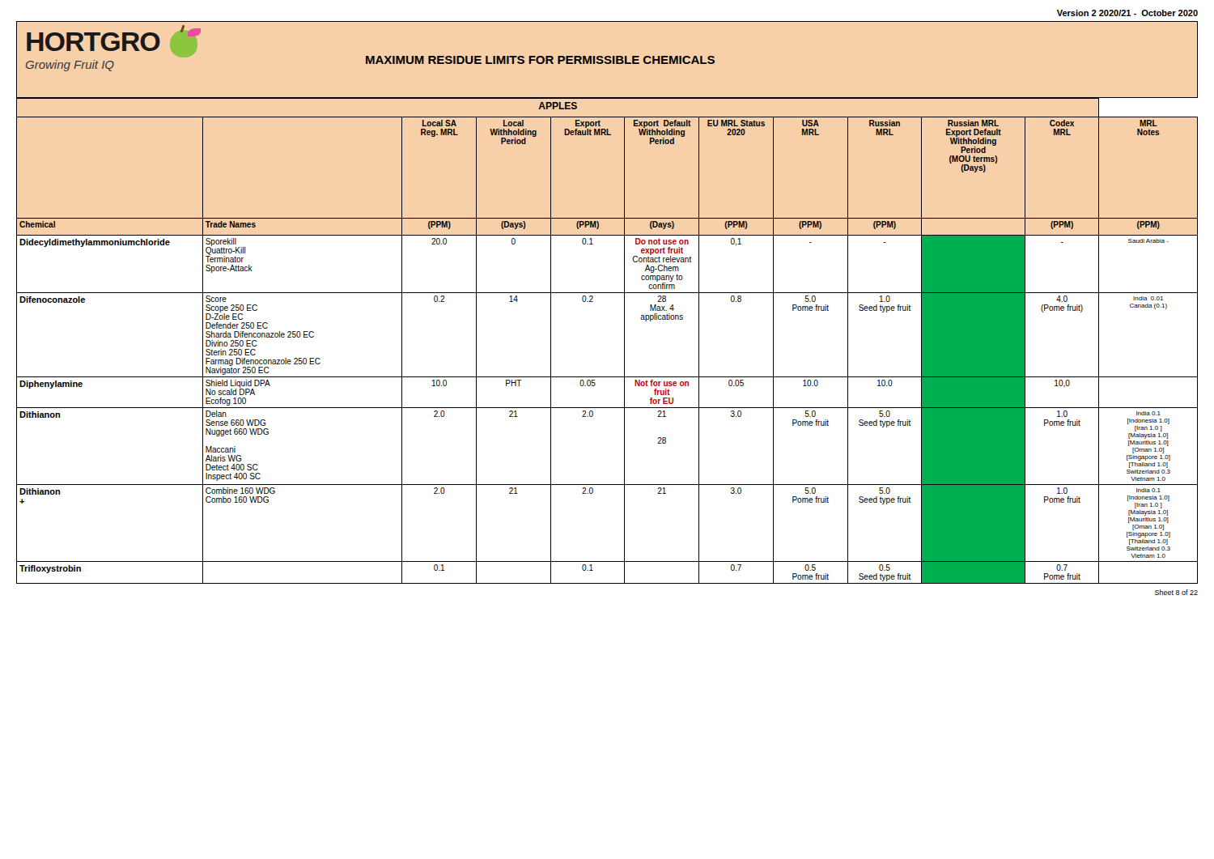Version 2 2020/21 - October 2020
HORTGRO
Growing Fruit IQ
MAXIMUM RESIDUE LIMITS FOR PERMISSIBLE CHEMICALS
| APPLES |
| --- |
| | | Local SA Reg. MRL | Local Withholding Period | Export Default MRL | Export Default Withholding Period | EU MRL Status 2020 | USA MRL | Russian MRL | Russian MRL Export Default Withholding Period (MOU terms) (Days) | Codex MRL | MRL Notes |
| Chemical | Trade Names | (PPM) | (Days) | (PPM) | (Days) | (PPM) | (PPM) | (PPM) | | (PPM) | (PPM) |
| Didecyldimethylammoniumchloride | Sporekill Quattro-Kill Terminator Spore-Attack | 20.0 | 0 | 0.1 | Do not use on export fruit Contact relevant Ag-Chem company to confirm | 0,1 | - | - | | - | Saudi Arabia - |
| Difenoconazole | Score Scope 250 EC D-Zole EC Defender 250 EC Sharda Difenconazole 250 EC Divino 250 EC Sterin 250 EC Farmag Difenoconazole 250 EC Navigator 250 EC | 0.2 | 14 | 0.2 | 28 Max. 4 applications | 0.8 | 5.0 Pome fruit | 1.0 Seed type fruit | | 4.0 (Pome fruit) | India 0.01 Canada (0.1) |
| Diphenylamine | Shield Liquid DPA No scald DPA Ecofog 100 | 10.0 | PHT | 0.05 | Not for use on fruit for EU | 0.05 | 10.0 | 10.0 | | 10,0 | |
| Dithianon | Delan Sense 660 WDG Nugget 660 WDG Maccani Alaris WG Detect 400 SC Inspect 400 SC | 2.0 | 21 | 2.0 | 21 28 | 3.0 | 5.0 Pome fruit | 5.0 Seed type fruit | | 1.0 Pome fruit | India 0.1 [Indonesia 1.0] [Iran 1.0 ] [Malaysia 1.0] [Mauritius 1.0] [Oman 1.0] [Singapore 1.0] [Thailand 1.0] Switzerland 0.3 Vietnam 1.0 |
| Dithianon + | Combine 160 WDG Combo 160 WDG | 2.0 | 21 | 2.0 | 21 | 3.0 | 5.0 Pome fruit | 5.0 Seed type fruit | | 1.0 Pome fruit | India 0.1 [Indonesia 1.0] [Iran 1.0 ] [Malaysia 1.0] [Mauritius 1.0] [Oman 1.0] [Singapore 1.0] [Thailand 1.0] Switzerland 0.3 Vietnam 1.0 |
| Trifloxystrobin | | 0.1 | | 0.1 | | 0.7 | 0.5 Pome fruit | 0.5 Seed type fruit | | 0.7 Pome fruit | |
Sheet 8 of 22